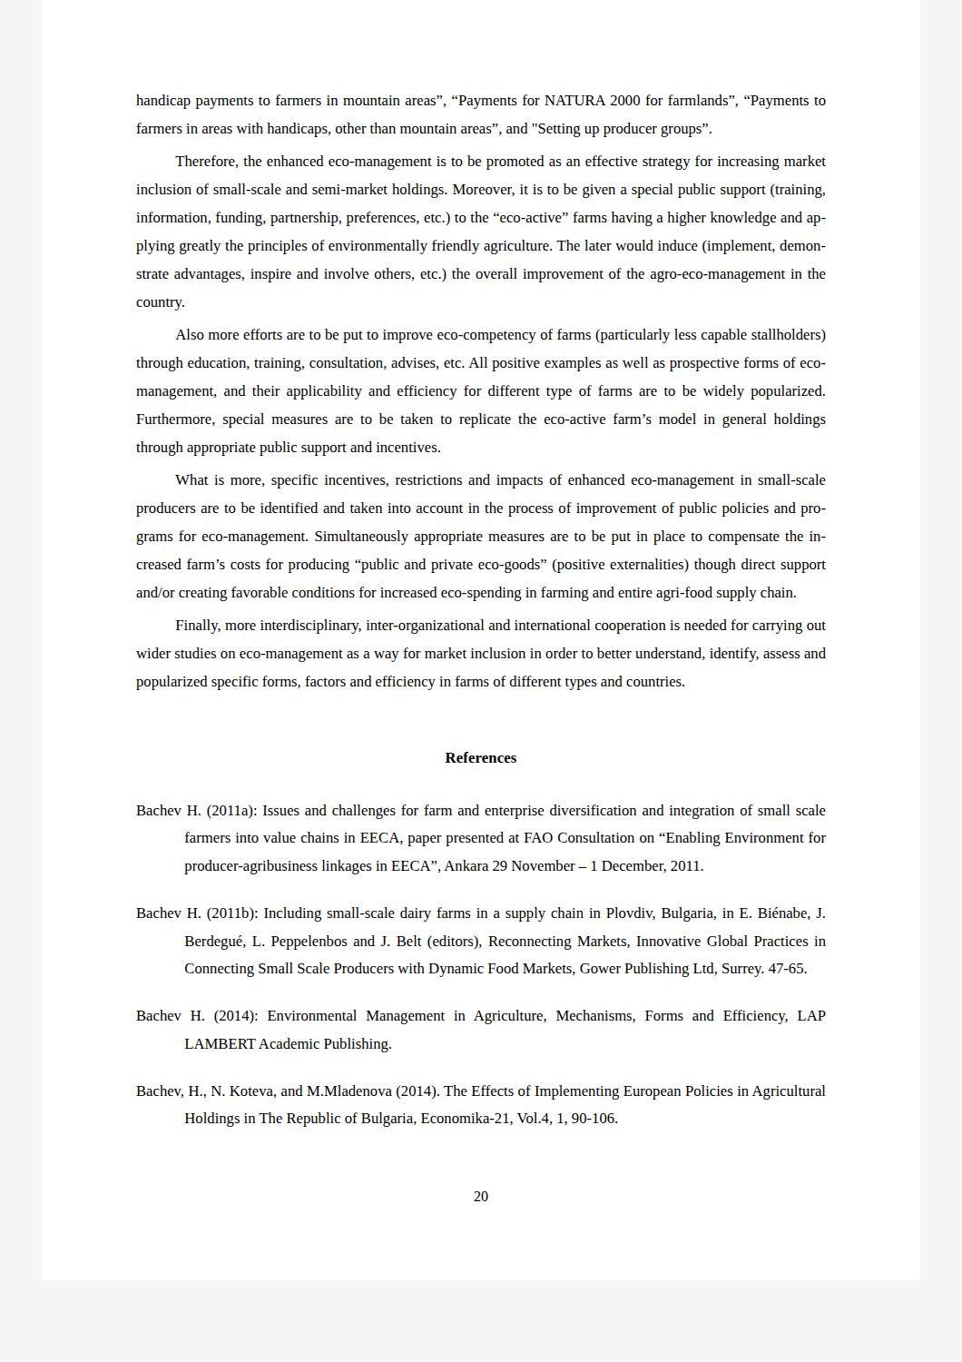handicap payments to farmers in mountain areas”, “Payments for NATURA 2000 for farmlands”, “Payments to farmers in areas with handicaps, other than mountain areas”, and "Setting up producer groups”.
Therefore, the enhanced eco-management is to be promoted as an effective strategy for increasing market inclusion of small-scale and semi-market holdings. Moreover, it is to be given a special public support (training, information, funding, partnership, preferences, etc.) to the “eco-active” farms having a higher knowledge and applying greatly the principles of environmentally friendly agriculture. The later would induce (implement, demonstrate advantages, inspire and involve others, etc.) the overall improvement of the agro-eco-management in the country.
Also more efforts are to be put to improve eco-competency of farms (particularly less capable stallholders) through education, training, consultation, advises, etc. All positive examples as well as prospective forms of eco-management, and their applicability and efficiency for different type of farms are to be widely popularized. Furthermore, special measures are to be taken to replicate the eco-active farm’s model in general holdings through appropriate public support and incentives.
What is more, specific incentives, restrictions and impacts of enhanced eco-management in small-scale producers are to be identified and taken into account in the process of improvement of public policies and programs for eco-management. Simultaneously appropriate measures are to be put in place to compensate the increased farm’s costs for producing “public and private eco-goods” (positive externalities) though direct support and/or creating favorable conditions for increased eco-spending in farming and entire agri-food supply chain.
Finally, more interdisciplinary, inter-organizational and international cooperation is needed for carrying out wider studies on eco-management as a way for market inclusion in order to better understand, identify, assess and popularized specific forms, factors and efficiency in farms of different types and countries.
References
Bachev H. (2011a): Issues and challenges for farm and enterprise diversification and integration of small scale farmers into value chains in EECA, paper presented at FAO Consultation on “Enabling Environment for producer-agribusiness linkages in EECA”, Ankara 29 November – 1 December, 2011.
Bachev H. (2011b): Including small-scale dairy farms in a supply chain in Plovdiv, Bulgaria, in E. Biénabe, J. Berdegué, L. Peppelenbos and J. Belt (editors), Reconnecting Markets, Innovative Global Practices in Connecting Small Scale Producers with Dynamic Food Markets, Gower Publishing Ltd, Surrey. 47-65.
Bachev H. (2014): Environmental Management in Agriculture, Mechanisms, Forms and Efficiency, LAP LAMBERT Academic Publishing.
Bachev, H., N. Koteva, and M.Mladenova (2014). The Effects of Implementing European Policies in Agricultural Holdings in The Republic of Bulgaria, Economika-21, Vol.4, 1, 90-106.
20